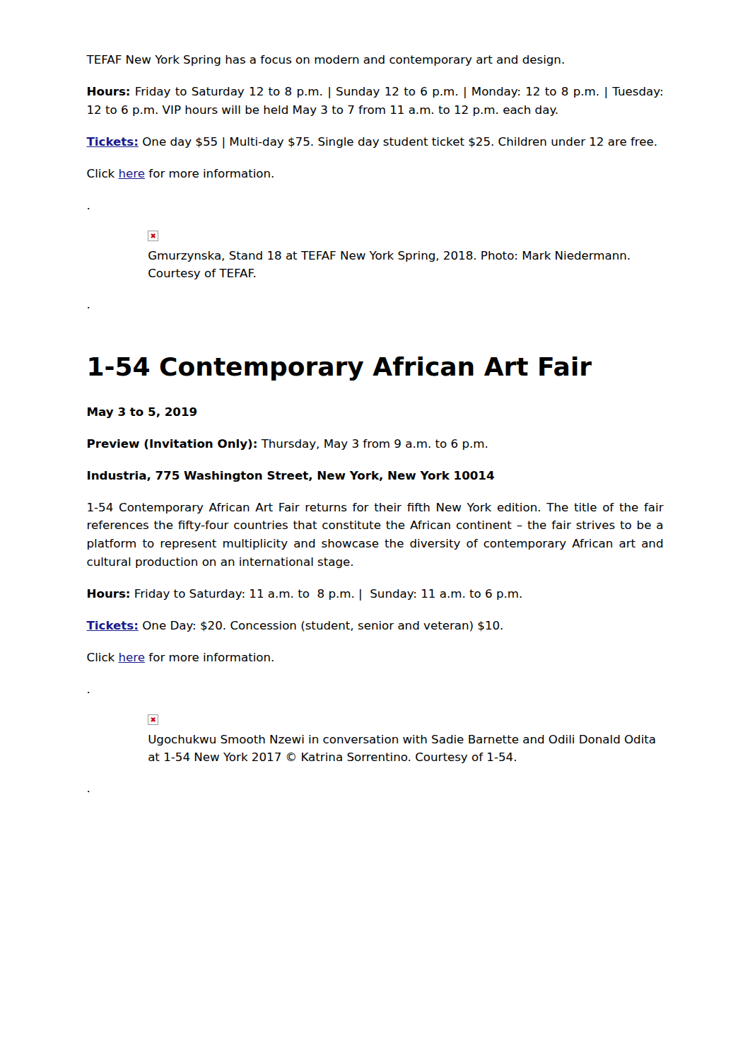TEFAF New York Spring has a focus on modern and contemporary art and design.
Hours: Friday to Saturday 12 to 8 p.m. | Sunday 12 to 6 p.m. | Monday: 12 to 8 p.m. | Tuesday: 12 to 6 p.m. VIP hours will be held May 3 to 7 from 11 a.m. to 12 p.m. each day.
Tickets: One day $55 | Multi-day $75. Single day student ticket $25. Children under 12 are free.
Click here for more information.
.
✖
Gmurzynska, Stand 18 at TEFAF New York Spring, 2018. Photo: Mark Niedermann. Courtesy of TEFAF.
.
1-54 Contemporary African Art Fair
May 3 to 5, 2019
Preview (Invitation Only): Thursday, May 3 from 9 a.m. to 6 p.m.
Industria, 775 Washington Street, New York, New York 10014
1-54 Contemporary African Art Fair returns for their fifth New York edition. The title of the fair references the fifty-four countries that constitute the African continent – the fair strives to be a platform to represent multiplicity and showcase the diversity of contemporary African art and cultural production on an international stage.
Hours: Friday to Saturday: 11 a.m. to 8 p.m. | Sunday: 11 a.m. to 6 p.m.
Tickets: One Day: $20. Concession (student, senior and veteran) $10.
Click here for more information.
.
✖
Ugochukwu Smooth Nzewi in conversation with Sadie Barnette and Odili Donald Odita at 1-54 New York 2017 © Katrina Sorrentino. Courtesy of 1-54.
.